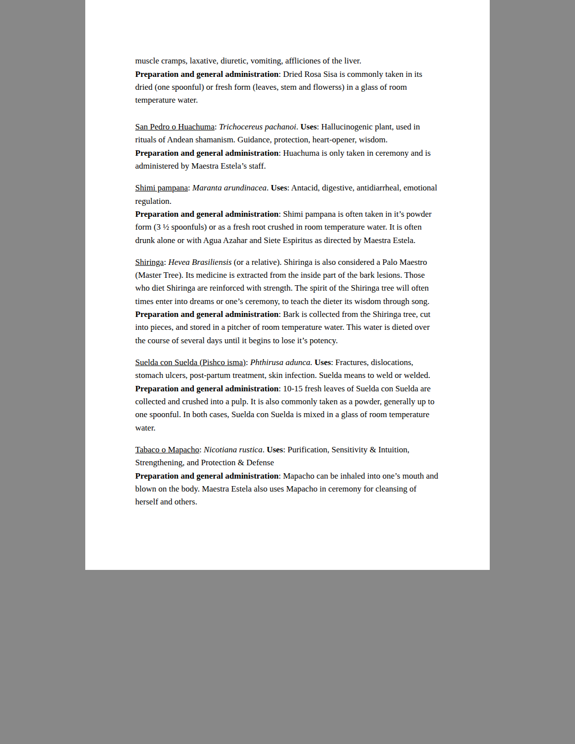muscle cramps, laxative, diuretic, vomiting, affliciones of the liver.
Preparation and general administration: Dried Rosa Sisa is commonly taken in its dried (one spoonful) or fresh form (leaves, stem and flowerss) in a glass of room temperature water.
San Pedro o Huachuma: Trichocereus pachanoi. Uses: Hallucinogenic plant, used in rituals of Andean shamanism. Guidance, protection, heart-opener, wisdom.
Preparation and general administration: Huachuma is only taken in ceremony and is administered by Maestra Estela’s staff.
Shimi pampana: Maranta arundinacea. Uses: Antacid, digestive, antidiarrheal, emotional regulation.
Preparation and general administration: Shimi pampana is often taken in it’s powder form (3 ½ spoonfuls) or as a fresh root crushed in room temperature water. It is often drunk alone or with Agua Azahar and Siete Espiritus as directed by Maestra Estela.
Shiringa: Hevea Brasiliensis (or a relative). Shiringa is also considered a Palo Maestro (Master Tree). Its medicine is extracted from the inside part of the bark lesions. Those who diet Shiringa are reinforced with strength. The spirit of the Shiringa tree will often times enter into dreams or one’s ceremony, to teach the dieter its wisdom through song.
Preparation and general administration: Bark is collected from the Shiringa tree, cut into pieces, and stored in a pitcher of room temperature water. This water is dieted over the course of several days until it begins to lose it’s potency.
Suelda con Suelda (Pishco isma): Phthirusa adunca. Uses: Fractures, dislocations, stomach ulcers, post-partum treatment, skin infection. Suelda means to weld or welded.
Preparation and general administration: 10-15 fresh leaves of Suelda con Suelda are collected and crushed into a pulp. It is also commonly taken as a powder, generally up to one spoonful. In both cases, Suelda con Suelda is mixed in a glass of room temperature water.
Tabaco o Mapacho: Nicotiana rustica. Uses: Purification, Sensitivity & Intuition, Strengthening, and Protection & Defense
Preparation and general administration: Mapacho can be inhaled into one’s mouth and blown on the body. Maestra Estela also uses Mapacho in ceremony for cleansing of herself and others.